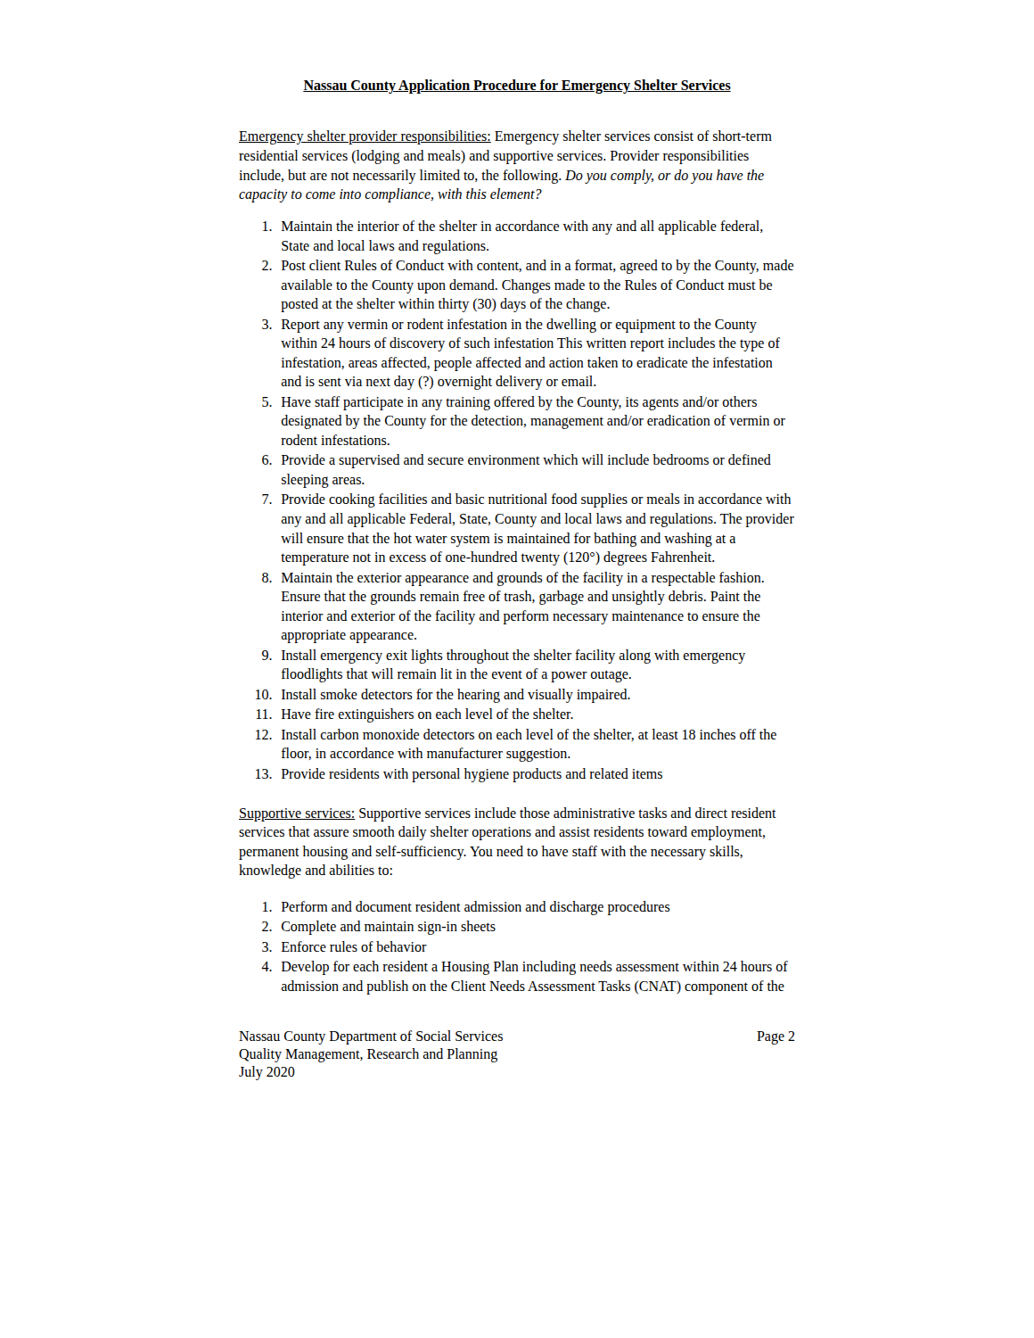Nassau County Application Procedure for Emergency Shelter Services
Emergency shelter provider responsibilities: Emergency shelter services consist of short-term residential services (lodging and meals) and supportive services. Provider responsibilities include, but are not necessarily limited to, the following. Do you comply, or do you have the capacity to come into compliance, with this element?
Maintain the interior of the shelter in accordance with any and all applicable federal, State and local laws and regulations.
Post client Rules of Conduct with content, and in a format, agreed to by the County, made available to the County upon demand. Changes made to the Rules of Conduct must be posted at the shelter within thirty (30) days of the change.
Report any vermin or rodent infestation in the dwelling or equipment to the County within 24 hours of discovery of such infestation This written report includes the type of infestation, areas affected, people affected and action taken to eradicate the infestation and is sent via next day (?) overnight delivery or email.
Have staff participate in any training offered by the County, its agents and/or others designated by the County for the detection, management and/or eradication of vermin or rodent infestations.
Provide a supervised and secure environment which will include bedrooms or defined sleeping areas.
Provide cooking facilities and basic nutritional food supplies or meals in accordance with any and all applicable Federal, State, County and local laws and regulations. The provider will ensure that the hot water system is maintained for bathing and washing at a temperature not in excess of one-hundred twenty (120°) degrees Fahrenheit.
Maintain the exterior appearance and grounds of the facility in a respectable fashion. Ensure that the grounds remain free of trash, garbage and unsightly debris. Paint the interior and exterior of the facility and perform necessary maintenance to ensure the appropriate appearance.
Install emergency exit lights throughout the shelter facility along with emergency floodlights that will remain lit in the event of a power outage.
Install smoke detectors for the hearing and visually impaired.
Have fire extinguishers on each level of the shelter.
Install carbon monoxide detectors on each level of the shelter, at least 18 inches off the floor, in accordance with manufacturer suggestion.
Provide residents with personal hygiene products and related items
Supportive services: Supportive services include those administrative tasks and direct resident services that assure smooth daily shelter operations and assist residents toward employment, permanent housing and self-sufficiency. You need to have staff with the necessary skills, knowledge and abilities to:
Perform and document resident admission and discharge procedures
Complete and maintain sign-in sheets
Enforce rules of behavior
Develop for each resident a Housing Plan including needs assessment within 24 hours of admission and publish on the Client Needs Assessment Tasks (CNAT) component of the
Nassau County Department of Social Services Quality Management, Research and Planning July 2020
Page 2